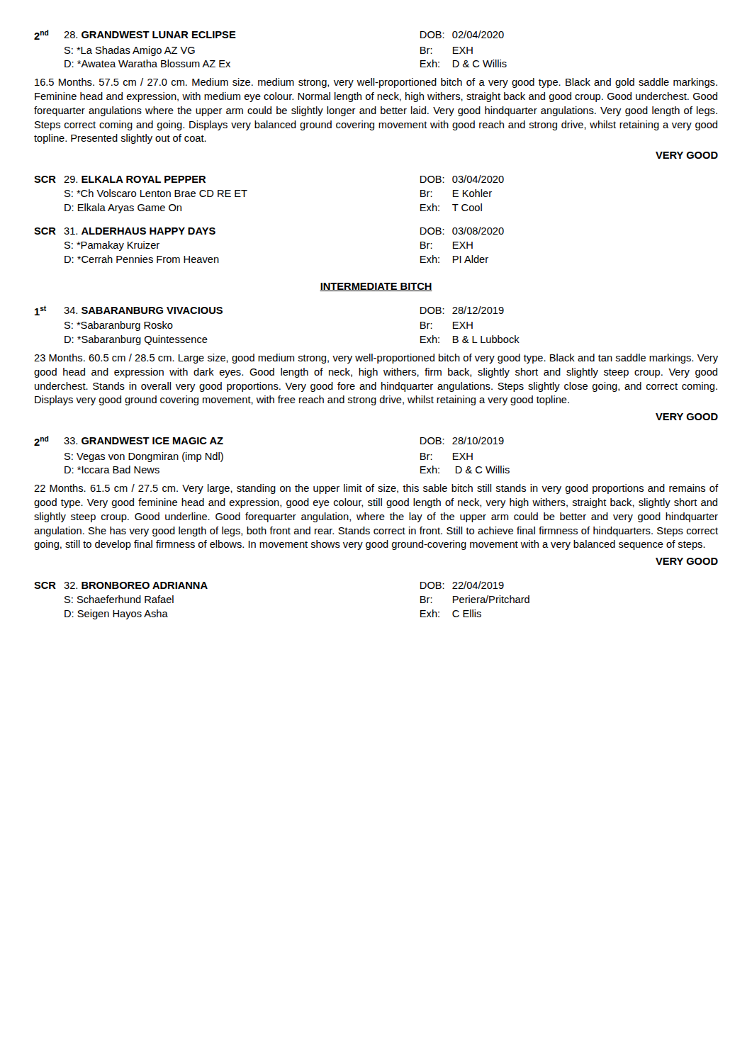| 2 nd | 28. GRANDWEST LUNAR ECLIPSE | DOB: | 02/04/2020 |
| | S: *La Shadas Amigo AZ VG | Br: | EXH |
| | D: *Awatea Waratha Blossum AZ Ex | Exh: | D & C Willis |
16.5 Months. 57.5 cm / 27.0 cm. Medium size. medium strong, very well-proportioned bitch of a very good type. Black and gold saddle markings. Feminine head and expression, with medium eye colour. Normal length of neck, high withers, straight back and good croup. Good underchest. Good forequarter angulations where the upper arm could be slightly longer and better laid. Very good hindquarter angulations. Very good length of legs. Steps correct coming and going. Displays very balanced ground covering movement with good reach and strong drive, whilst retaining a very good topline. Presented slightly out of coat.
VERY GOOD
| SCR | 29. ELKALA ROYAL PEPPER | DOB: | 03/04/2020 |
| | S: *Ch Volscaro Lenton Brae CD RE ET | Br: | E Kohler |
| | D: Elkala Aryas Game On | Exh: | T Cool |
| SCR | 31. ALDERHAUS HAPPY DAYS | DOB: | 03/08/2020 |
| | S: *Pamakay Kruizer | Br: | EXH |
| | D: *Cerrah Pennies From Heaven | Exh: | PI Alder |
INTERMEDIATE BITCH
| 1 st | 34. SABARANBURG VIVACIOUS | DOB: | 28/12/2019 |
| | S: *Sabaranburg Rosko | Br: | EXH |
| | D: *Sabaranburg Quintessence | Exh: | B & L Lubbock |
23 Months. 60.5 cm / 28.5 cm. Large size, good medium strong, very well-proportioned bitch of very good type. Black and tan saddle markings. Very good head and expression with dark eyes. Good length of neck, high withers, firm back, slightly short and slightly steep croup. Very good underchest. Stands in overall very good proportions. Very good fore and hindquarter angulations. Steps slightly close going, and correct coming. Displays very good ground covering movement, with free reach and strong drive, whilst retaining a very good topline.
VERY GOOD
| 2 nd | 33. GRANDWEST ICE MAGIC AZ | DOB: | 28/10/2019 |
| | S: Vegas von Dongmiran (imp Ndl) | Br: | EXH |
| | D: *Iccara Bad News | Exh: | D & C Willis |
22 Months. 61.5 cm / 27.5 cm. Very large, standing on the upper limit of size, this sable bitch still stands in very good proportions and remains of good type. Very good feminine head and expression, good eye colour, still good length of neck, very high withers, straight back, slightly short and slightly steep croup. Good underline. Good forequarter angulation, where the lay of the upper arm could be better and very good hindquarter angulation. She has very good length of legs, both front and rear. Stands correct in front. Still to achieve final firmness of hindquarters. Steps correct going, still to develop final firmness of elbows. In movement shows very good ground-covering movement with a very balanced sequence of steps.
VERY GOOD
| SCR | 32. BRONBOREO ADRIANNA | DOB: | 22/04/2019 |
| | S: Schaeferhund Rafael | Br: | Periera/Pritchard |
| | D: Seigen Hayos Asha | Exh: | C Ellis |